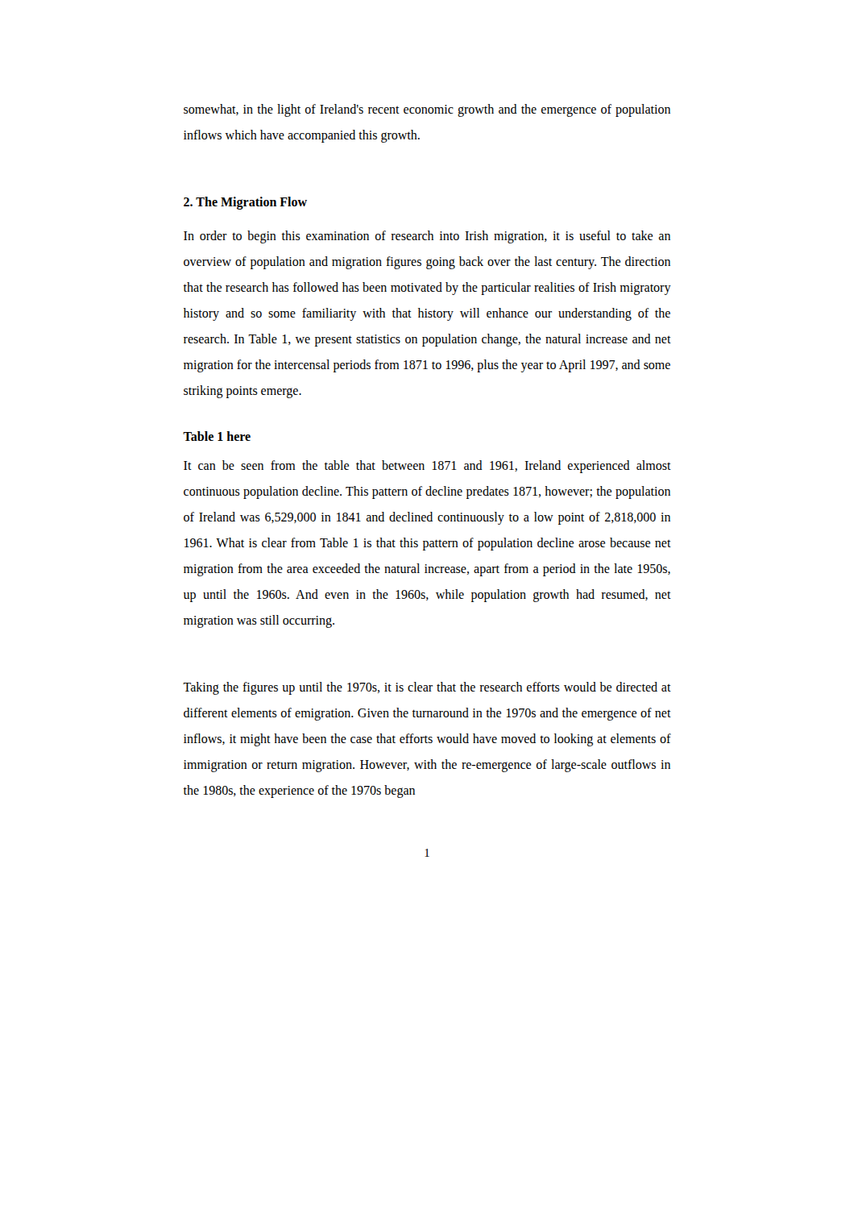somewhat, in the light of Ireland's recent economic growth and the emergence of population inflows which have accompanied this growth.
2. The Migration Flow
In order to begin this examination of research into Irish migration, it is useful to take an overview of population and migration figures going back over the last century. The direction that the research has followed has been motivated by the particular realities of Irish migratory history and so some familiarity with that history will enhance our understanding of the research. In Table 1, we present statistics on population change, the natural increase and net migration for the intercensal periods from 1871 to 1996, plus the year to April 1997, and some striking points emerge.
Table 1 here
It can be seen from the table that between 1871 and 1961, Ireland experienced almost continuous population decline. This pattern of decline predates 1871, however; the population of Ireland was 6,529,000 in 1841 and declined continuously to a low point of 2,818,000 in 1961. What is clear from Table 1 is that this pattern of population decline arose because net migration from the area exceeded the natural increase, apart from a period in the late 1950s, up until the 1960s. And even in the 1960s, while population growth had resumed, net migration was still occurring.
Taking the figures up until the 1970s, it is clear that the research efforts would be directed at different elements of emigration. Given the turnaround in the 1970s and the emergence of net inflows, it might have been the case that efforts would have moved to looking at elements of immigration or return migration. However, with the re-emergence of large-scale outflows in the 1980s, the experience of the 1970s began
1